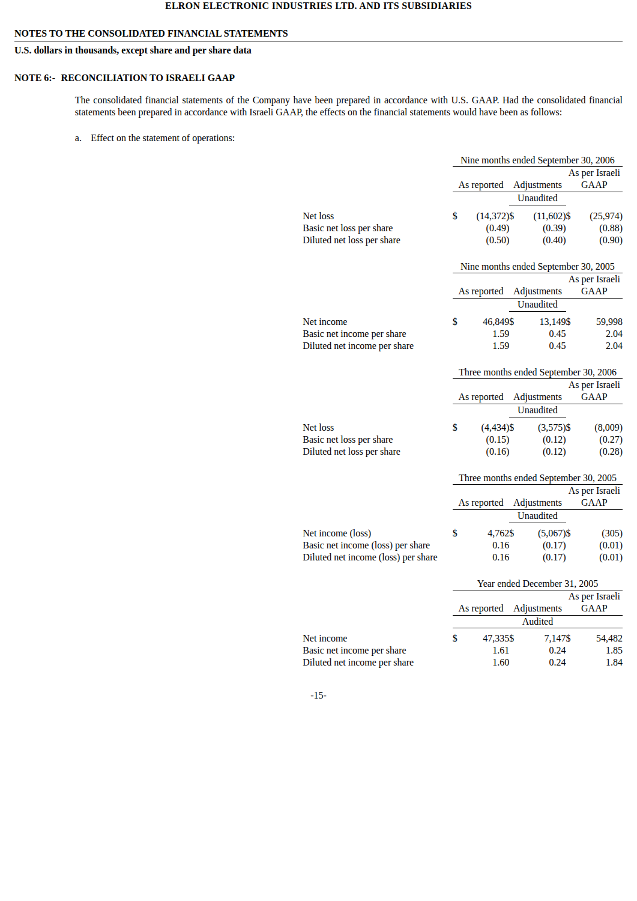ELRON ELECTRONIC INDUSTRIES LTD. AND ITS SUBSIDIARIES
NOTES TO THE CONSOLIDATED FINANCIAL STATEMENTS
U.S. dollars in thousands, except share and per share data
NOTE 6:- RECONCILIATION TO ISRAELI GAAP
The consolidated financial statements of the Company have been prepared in accordance with U.S. GAAP. Had the consolidated financial statements been prepared in accordance with Israeli GAAP, the effects on the financial statements would have been as follows:
a. Effect on the statement of operations:
| | Nine months ended September 30, 2006 |
| | As reported | Adjustments | As per Israeli GAAP |
| | | Unaudited | |
| Net loss | $ | (14,372) | $ | (11,602) | $ | (25,974) |
| Basic net loss per share | | (0.49) | | (0.39) | | (0.88) |
| Diluted net loss per share | | (0.50) | | (0.40) | | (0.90) |
| | Nine months ended September 30, 2005 |
| | As reported | Adjustments | As per Israeli GAAP |
| | | Unaudited | |
| Net income | $ | 46,849 | $ | 13,149 | $ | 59,998 |
| Basic net income per share | | 1.59 | | 0.45 | | 2.04 |
| Diluted net income per share | | 1.59 | | 0.45 | | 2.04 |
| | Three months ended September 30, 2006 |
| | As reported | Adjustments | As per Israeli GAAP |
| | | Unaudited | |
| Net loss | $ | (4,434) | $ | (3,575) | $ | (8,009) |
| Basic net loss per share | | (0.15) | | (0.12) | | (0.27) |
| Diluted net loss per share | | (0.16) | | (0.12) | | (0.28) |
| | Three months ended September 30, 2005 |
| | As reported | Adjustments | As per Israeli GAAP |
| | | Unaudited | |
| Net income (loss) | $ | 4,762 | $ | (5,067) | $ | (305) |
| Basic net income (loss) per share | | 0.16 | | (0.17) | | (0.01) |
| Diluted net income (loss) per share | | 0.16 | | (0.17) | | (0.01) |
| | Year ended December 31, 2005 |
| | As reported | Adjustments | As per Israeli GAAP |
| | | Audited | |
| Net income | $ | 47,335 | $ | 7,147 | $ | 54,482 |
| Basic net income per share | | 1.61 | | 0.24 | | 1.85 |
| Diluted net income per share | | 1.60 | | 0.24 | | 1.84 |
-15-